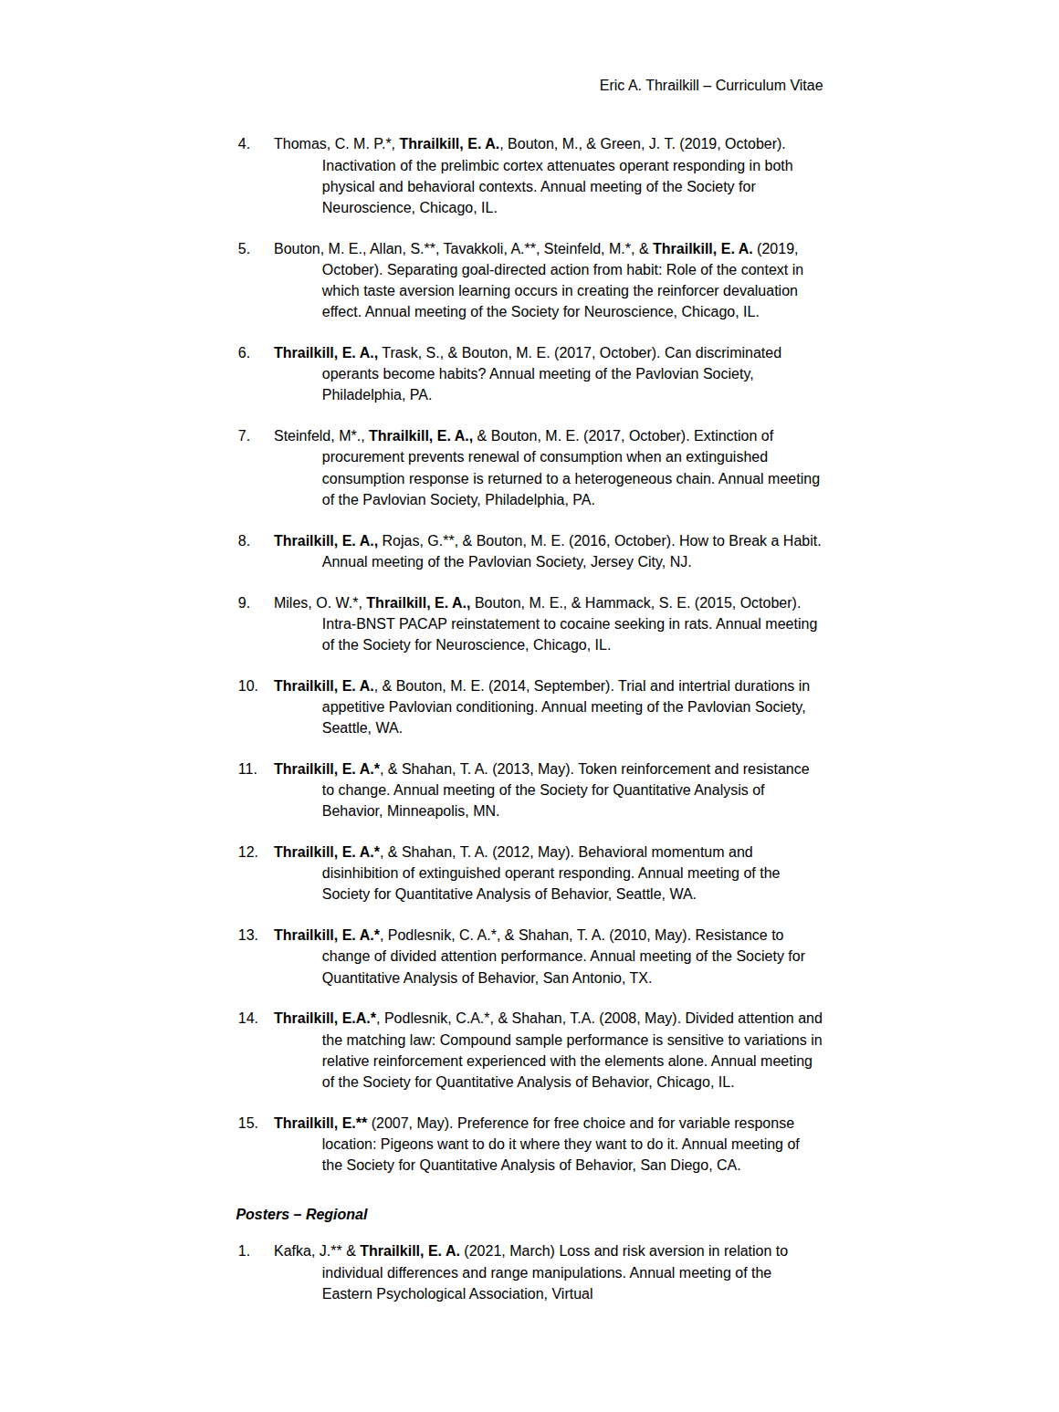Eric A. Thrailkill – Curriculum Vitae
4. Thomas, C. M. P.*, Thrailkill, E. A., Bouton, M., & Green, J. T. (2019, October). Inactivation of the prelimbic cortex attenuates operant responding in both physical and behavioral contexts. Annual meeting of the Society for Neuroscience, Chicago, IL.
5. Bouton, M. E., Allan, S.**, Tavakkoli, A.**, Steinfeld, M.*, & Thrailkill, E. A. (2019, October). Separating goal-directed action from habit: Role of the context in which taste aversion learning occurs in creating the reinforcer devaluation effect. Annual meeting of the Society for Neuroscience, Chicago, IL.
6. Thrailkill, E. A., Trask, S., & Bouton, M. E. (2017, October). Can discriminated operants become habits? Annual meeting of the Pavlovian Society, Philadelphia, PA.
7. Steinfeld, M*., Thrailkill, E. A., & Bouton, M. E. (2017, October). Extinction of procurement prevents renewal of consumption when an extinguished consumption response is returned to a heterogeneous chain. Annual meeting of the Pavlovian Society, Philadelphia, PA.
8. Thrailkill, E. A., Rojas, G.**, & Bouton, M. E. (2016, October). How to Break a Habit. Annual meeting of the Pavlovian Society, Jersey City, NJ.
9. Miles, O. W.*, Thrailkill, E. A., Bouton, M. E., & Hammack, S. E. (2015, October). Intra-BNST PACAP reinstatement to cocaine seeking in rats. Annual meeting of the Society for Neuroscience, Chicago, IL.
10. Thrailkill, E. A., & Bouton, M. E. (2014, September). Trial and intertrial durations in appetitive Pavlovian conditioning. Annual meeting of the Pavlovian Society, Seattle, WA.
11. Thrailkill, E. A.*, & Shahan, T. A. (2013, May). Token reinforcement and resistance to change. Annual meeting of the Society for Quantitative Analysis of Behavior, Minneapolis, MN.
12. Thrailkill, E. A.*, & Shahan, T. A. (2012, May). Behavioral momentum and disinhibition of extinguished operant responding. Annual meeting of the Society for Quantitative Analysis of Behavior, Seattle, WA.
13. Thrailkill, E. A.*, Podlesnik, C. A.*, & Shahan, T. A. (2010, May). Resistance to change of divided attention performance. Annual meeting of the Society for Quantitative Analysis of Behavior, San Antonio, TX.
14. Thrailkill, E.A.*, Podlesnik, C.A.*, & Shahan, T.A. (2008, May). Divided attention and the matching law: Compound sample performance is sensitive to variations in relative reinforcement experienced with the elements alone. Annual meeting of the Society for Quantitative Analysis of Behavior, Chicago, IL.
15. Thrailkill, E.** (2007, May). Preference for free choice and for variable response location: Pigeons want to do it where they want to do it. Annual meeting of the Society for Quantitative Analysis of Behavior, San Diego, CA.
Posters – Regional
1. Kafka, J.** & Thrailkill, E. A. (2021, March) Loss and risk aversion in relation to individual differences and range manipulations. Annual meeting of the Eastern Psychological Association, Virtual